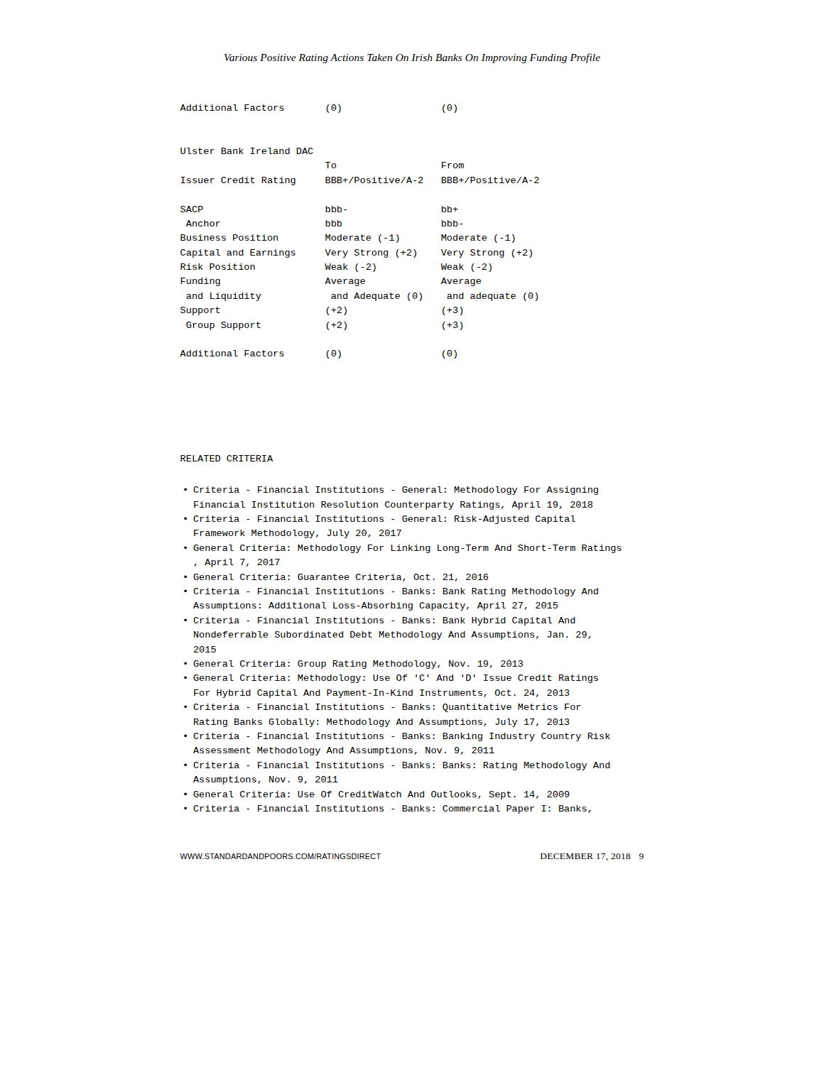Various Positive Rating Actions Taken On Irish Banks On Improving Funding Profile
Additional Factors       (0)                 (0)


Ulster Bank Ireland DAC
                         To                  From
Issuer Credit Rating     BBB+/Positive/A-2   BBB+/Positive/A-2

SACP                     bbb-                bb+
 Anchor                  bbb                 bbb-
Business Position        Moderate (-1)       Moderate (-1)
Capital and Earnings     Very Strong (+2)    Very Strong (+2)
Risk Position            Weak (-2)           Weak (-2)
Funding                  Average             Average
 and Liquidity            and Adequate (0)    and adequate (0)
Support                  (+2)                (+3)
 Group Support           (+2)                (+3)

Additional Factors       (0)                 (0)
RELATED CRITERIA
Criteria - Financial Institutions - General: Methodology For Assigning
Financial Institution Resolution Counterparty Ratings, April 19, 2018
Criteria - Financial Institutions - General: Risk-Adjusted Capital
Framework Methodology, July 20, 2017
General Criteria: Methodology For Linking Long-Term And Short-Term Ratings
, April 7, 2017
General Criteria: Guarantee Criteria, Oct. 21, 2016
Criteria - Financial Institutions - Banks: Bank Rating Methodology And
Assumptions: Additional Loss-Absorbing Capacity, April 27, 2015
Criteria - Financial Institutions - Banks: Bank Hybrid Capital And
Nondeferrable Subordinated Debt Methodology And Assumptions, Jan. 29,
2015
General Criteria: Group Rating Methodology, Nov. 19, 2013
General Criteria: Methodology: Use Of 'C' And 'D' Issue Credit Ratings
For Hybrid Capital And Payment-In-Kind Instruments, Oct. 24, 2013
Criteria - Financial Institutions - Banks: Quantitative Metrics For
Rating Banks Globally: Methodology And Assumptions, July 17, 2013
Criteria - Financial Institutions - Banks: Banking Industry Country Risk
Assessment Methodology And Assumptions, Nov. 9, 2011
Criteria - Financial Institutions - Banks: Banks: Rating Methodology And
Assumptions, Nov. 9, 2011
General Criteria: Use Of CreditWatch And Outlooks, Sept. 14, 2009
Criteria - Financial Institutions - Banks: Commercial Paper I: Banks,
WWW.STANDARDANDPOORS.COM/RATINGSDIRECT
DECEMBER 17, 20189